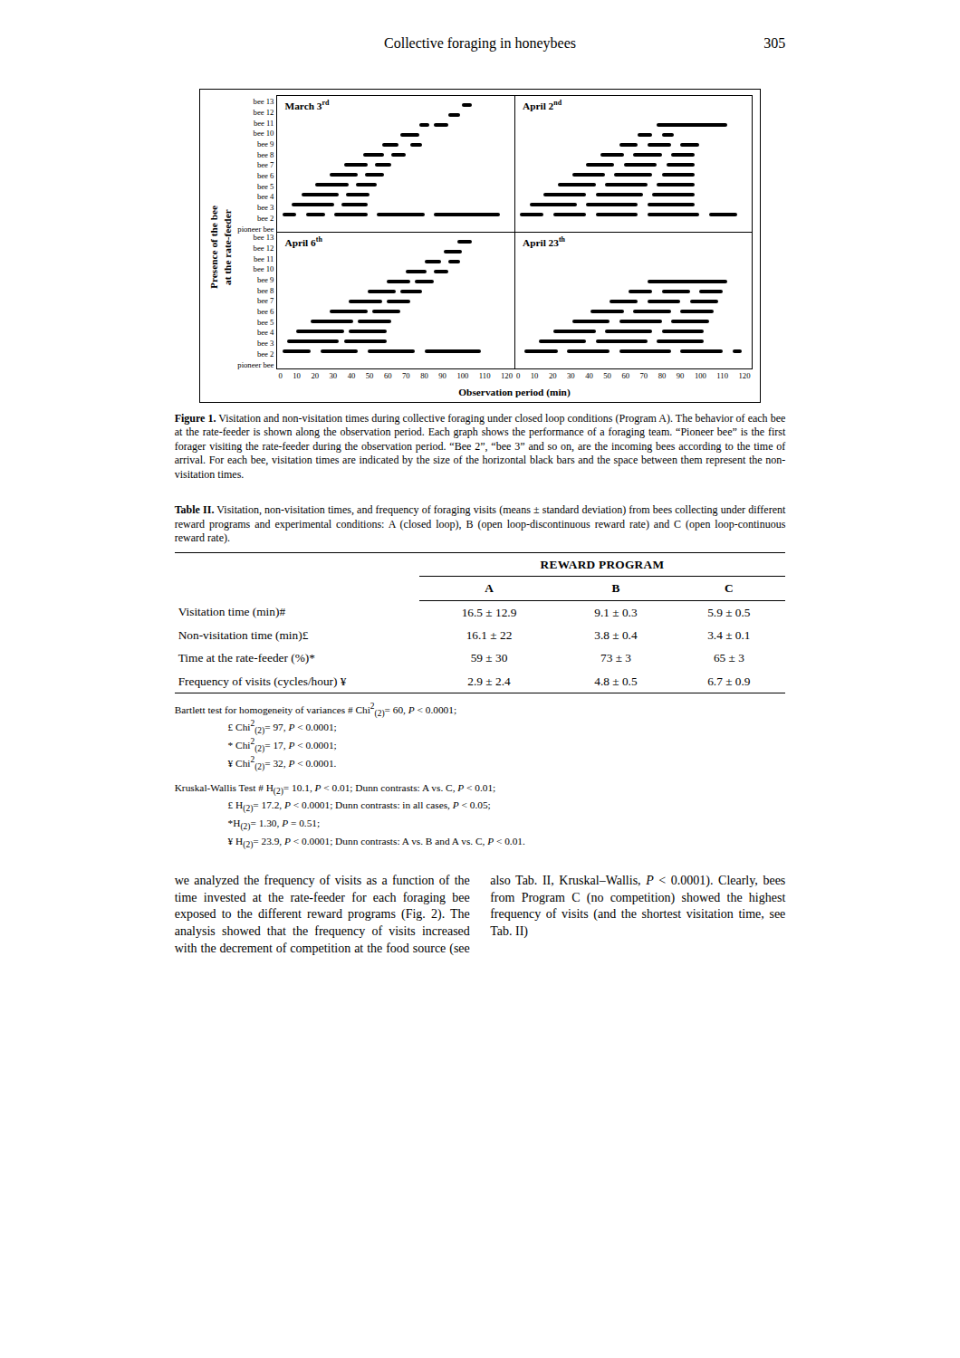Collective foraging in honeybees 305
Presence of the bee
at the rate-feeder
bee 13 bee 12 bee 11 bee 10 bee 9 bee 8 bee 7 bee 6 bee 5 bee 4 bee 3 bee 2 pioneer bee
bee 13 bee 12 bee 11 bee 10 bee 9 bee 8 bee 7 bee 6 bee 5 bee 4 bee 3 bee 2 pioneer bee
March 3rd
April 2nd
April 6th
April 23th
0102030405060708090100110120
0102030405060708090100110120
Observation period (min)
Figure 1. Visitation and non-visitation times during collective foraging under closed loop conditions (Program A). The behavior of each bee at the rate-feeder is shown along the observation period. Each graph shows the performance of a foraging team. “Pioneer bee” is the first forager visiting the rate-feeder during the observation period. “Bee 2”, “bee 3” and so on, are the incoming bees according to the time of arrival. For each bee, visitation times are indicated by the size of the horizontal black bars and the space between them represent the non-visitation times.
Table II. Visitation, non-visitation times, and frequency of foraging visits (means ± standard deviation) from bees collecting under different reward programs and experimental conditions: A (closed loop), B (open loop-discontinuous reward rate) and C (open loop-continuous reward rate).
| | REWARD PROGRAM |
| --- | --- |
| | A | B | C |
| Visitation time (min)# | 16.5 ± 12.9 | 9.1 ± 0.3 | 5.9 ± 0.5 |
| Non-visitation time (min)£ | 16.1 ± 22 | 3.8 ± 0.4 | 3.4 ± 0.1 |
| Time at the rate-feeder (%)* | 59 ± 30 | 73 ± 3 | 65 ± 3 |
| Frequency of visits (cycles/hour) ¥ | 2.9 ± 2.4 | 4.8 ± 0.5 | 6.7 ± 0.9 |
Bartlett test for homogeneity of variances # Chi2(2)= 60, P < 0.0001; £ Chi2(2)= 97, P < 0.0001; * Chi2(2)= 17, P < 0.0001; ¥ Chi2(2)= 32, P < 0.0001.
Kruskal-Wallis Test # H(2)= 10.1, P < 0.01; Dunn contrasts: A vs. C, P < 0.01; £ H(2)= 17.2, P < 0.0001; Dunn contrasts: in all cases, P < 0.05; *H(2)= 1.30, P = 0.51; ¥ H(2)= 23.9, P < 0.0001; Dunn contrasts: A vs. B and A vs. C, P < 0.01.
we analyzed the frequency of visits as a function of the time invested at the rate-feeder for each foraging bee exposed to the different reward programs (Fig. 2). The analysis showed that the frequency of visits increased with the decrement of competition at the food source (see also Tab. II, Kruskal–Wallis, P < 0.0001). Clearly, bees from Program C (no competition) showed the highest frequency of visits (and the shortest visitation time, see Tab. II)